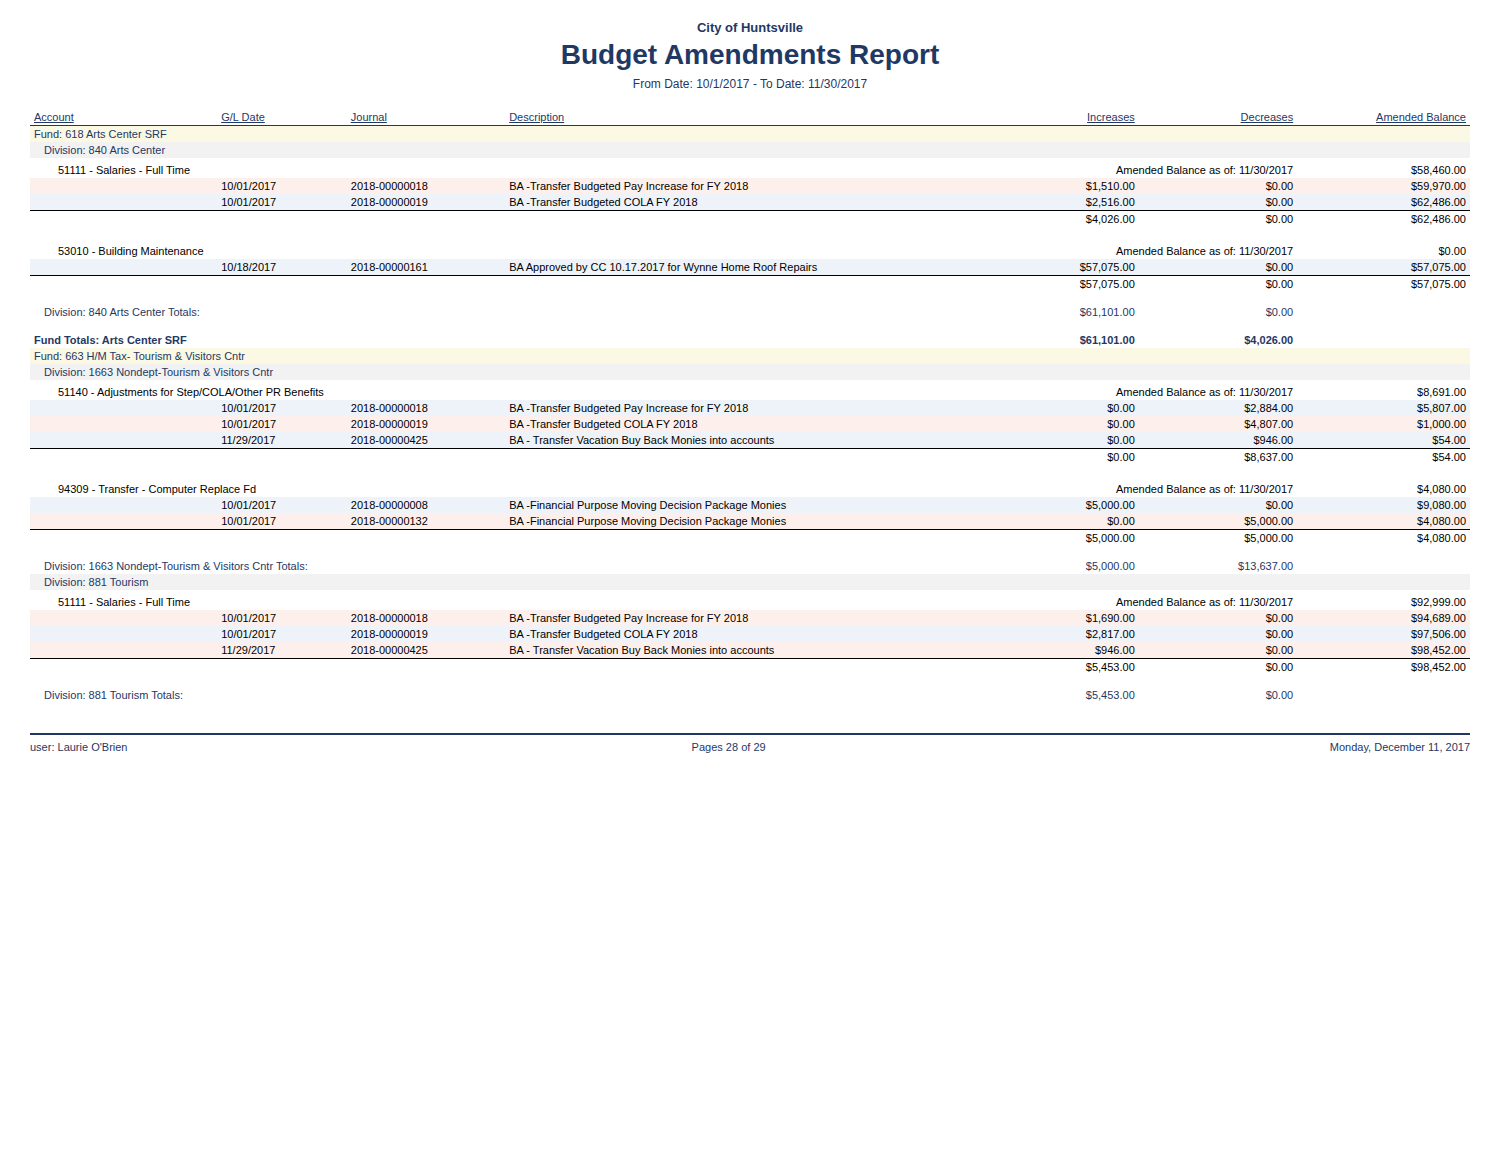City of Huntsville
Budget Amendments Report
From Date: 10/1/2017 - To Date: 11/30/2017
| Account | G/L Date | Journal | Description | Increases | Decreases | Amended Balance |
| --- | --- | --- | --- | --- | --- | --- |
| Fund: 618 Arts Center SRF |
| Division: 840 Arts Center |
| 51111 - Salaries - Full Time | Amended Balance as of: 11/30/2017 | $58,460.00 |
| | 10/01/2017 | 2018-00000018 | BA -Transfer Budgeted Pay Increase for FY 2018 | $1,510.00 | $0.00 | $59,970.00 |
| | 10/01/2017 | 2018-00000019 | BA -Transfer Budgeted COLA FY 2018 | $2,516.00 | $0.00 | $62,486.00 |
| | $4,026.00 | $0.00 | $62,486.00 |
| 53010 - Building Maintenance | Amended Balance as of: 11/30/2017 | $0.00 |
| | 10/18/2017 | 2018-00000161 | BA Approved by CC 10.17.2017 for Wynne Home Roof Repairs | $57,075.00 | $0.00 | $57,075.00 |
| | $57,075.00 | $0.00 | $57,075.00 |
| Division: 840 Arts Center Totals: | $61,101.00 | $0.00 | |
| Fund Totals: Arts Center SRF | $61,101.00 | $4,026.00 | |
| Fund: 663 H/M Tax- Tourism & Visitors Cntr |
| Division: 1663 Nondept-Tourism & Visitors Cntr |
| 51140 - Adjustments for Step/COLA/Other PR Benefits | Amended Balance as of: 11/30/2017 | $8,691.00 |
| | 10/01/2017 | 2018-00000018 | BA -Transfer Budgeted Pay Increase for FY 2018 | $0.00 | $2,884.00 | $5,807.00 |
| | 10/01/2017 | 2018-00000019 | BA -Transfer Budgeted COLA FY 2018 | $0.00 | $4,807.00 | $1,000.00 |
| | 11/29/2017 | 2018-00000425 | BA - Transfer Vacation Buy Back Monies into accounts | $0.00 | $946.00 | $54.00 |
| | $0.00 | $8,637.00 | $54.00 |
| 94309 - Transfer - Computer Replace Fd | Amended Balance as of: 11/30/2017 | $4,080.00 |
| | 10/01/2017 | 2018-00000008 | BA -Financial Purpose Moving Decision Package Monies | $5,000.00 | $0.00 | $9,080.00 |
| | 10/01/2017 | 2018-00000132 | BA -Financial Purpose Moving Decision Package Monies | $0.00 | $5,000.00 | $4,080.00 |
| | $5,000.00 | $5,000.00 | $4,080.00 |
| Division: 1663 Nondept-Tourism & Visitors Cntr Totals: | $5,000.00 | $13,637.00 | |
| Division: 881 Tourism |
| 51111 - Salaries - Full Time | Amended Balance as of: 11/30/2017 | $92,999.00 |
| | 10/01/2017 | 2018-00000018 | BA -Transfer Budgeted Pay Increase for FY 2018 | $1,690.00 | $0.00 | $94,689.00 |
| | 10/01/2017 | 2018-00000019 | BA -Transfer Budgeted COLA FY 2018 | $2,817.00 | $0.00 | $97,506.00 |
| | 11/29/2017 | 2018-00000425 | BA - Transfer Vacation Buy Back Monies into accounts | $946.00 | $0.00 | $98,452.00 |
| | $5,453.00 | $0.00 | $98,452.00 |
| Division: 881 Tourism Totals: | $5,453.00 | $0.00 | |
user: Laurie O'Brien
Pages 28 of 29
Monday, December 11, 2017